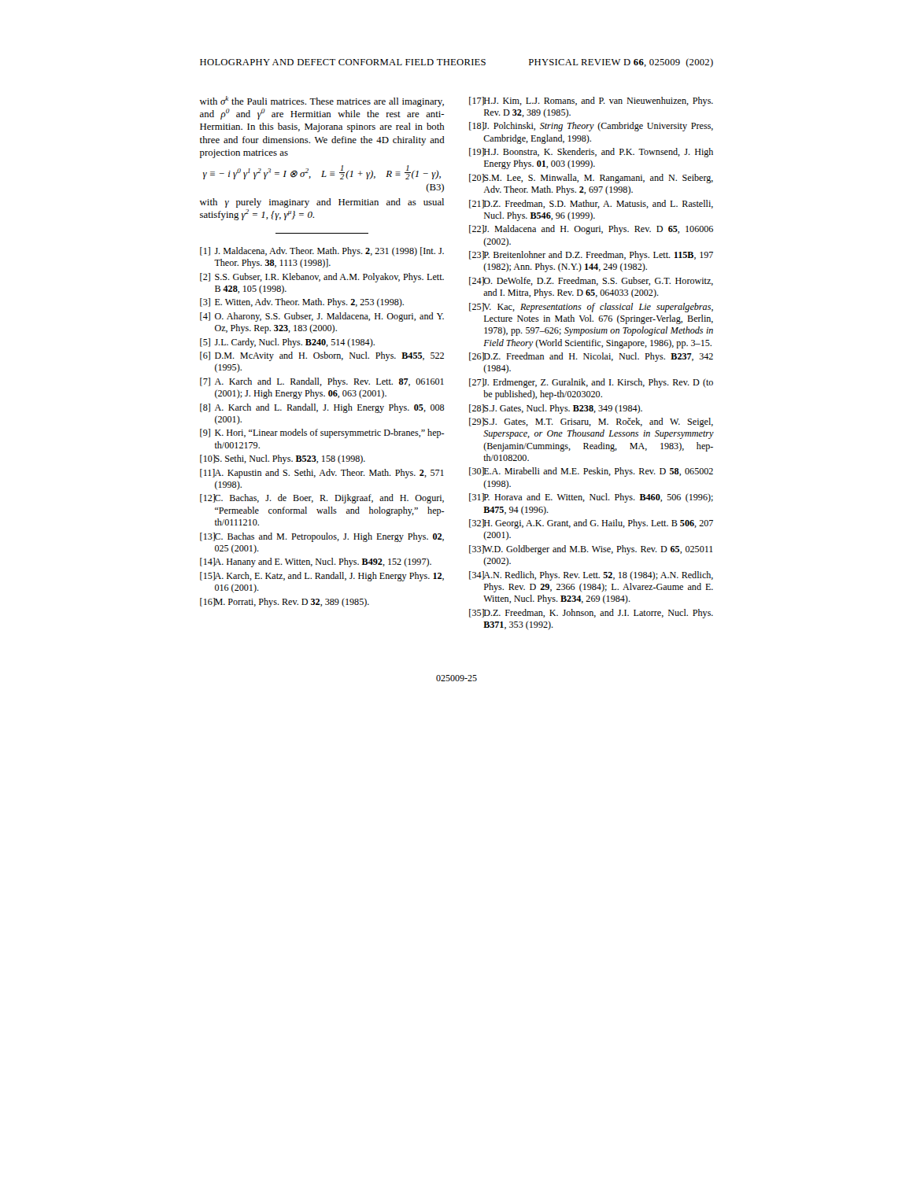Holography and defect conformal field theories Physical Review D 66, 025009 (2002)
with σk the Pauli matrices. These matrices are all imaginary, and ρ0 and γ0 are Hermitian while the rest are anti-Hermitian. In this basis, Majorana spinors are real in both three and four dimensions. We define the 4D chirality and projection matrices as
γ ≡ − i γ0 γ1 γ2 γ3 = I ⊗ σ2, L ≡ 12(1 + γ), R ≡ 12(1 − γ), (B3)
with γ purely imaginary and Hermitian and as usual satisfying γ2 = 1, {γ, γμ} = 0.
[1] J. Maldacena, Adv. Theor. Math. Phys. 2, 231 (1998) [Int. J. Theor. Phys. 38, 1113 (1998)].
[2] S.S. Gubser, I.R. Klebanov, and A.M. Polyakov, Phys. Lett. B 428, 105 (1998).
[3] E. Witten, Adv. Theor. Math. Phys. 2, 253 (1998).
[4] O. Aharony, S.S. Gubser, J. Maldacena, H. Ooguri, and Y. Oz, Phys. Rep. 323, 183 (2000).
[5] J.L. Cardy, Nucl. Phys. B240, 514 (1984).
[6] D.M. McAvity and H. Osborn, Nucl. Phys. B455, 522 (1995).
[7] A. Karch and L. Randall, Phys. Rev. Lett. 87, 061601 (2001); J. High Energy Phys. 06, 063 (2001).
[8] A. Karch and L. Randall, J. High Energy Phys. 05, 008 (2001).
[9] K. Hori, “Linear models of supersymmetric D-branes,” hep-th/0012179.
[10] S. Sethi, Nucl. Phys. B523, 158 (1998).
[11] A. Kapustin and S. Sethi, Adv. Theor. Math. Phys. 2, 571 (1998).
[12] C. Bachas, J. de Boer, R. Dijkgraaf, and H. Ooguri, “Permeable conformal walls and holography,” hep-th/0111210.
[13] C. Bachas and M. Petropoulos, J. High Energy Phys. 02, 025 (2001).
[14] A. Hanany and E. Witten, Nucl. Phys. B492, 152 (1997).
[15] A. Karch, E. Katz, and L. Randall, J. High Energy Phys. 12, 016 (2001).
[16] M. Porrati, Phys. Rev. D 32, 389 (1985).
[17] H.J. Kim, L.J. Romans, and P. van Nieuwenhuizen, Phys. Rev. D 32, 389 (1985).
[18] J. Polchinski, String Theory (Cambridge University Press, Cambridge, England, 1998).
[19] H.J. Boonstra, K. Skenderis, and P.K. Townsend, J. High Energy Phys. 01, 003 (1999).
[20] S.M. Lee, S. Minwalla, M. Rangamani, and N. Seiberg, Adv. Theor. Math. Phys. 2, 697 (1998).
[21] D.Z. Freedman, S.D. Mathur, A. Matusis, and L. Rastelli, Nucl. Phys. B546, 96 (1999).
[22] J. Maldacena and H. Ooguri, Phys. Rev. D 65, 106006 (2002).
[23] P. Breitenlohner and D.Z. Freedman, Phys. Lett. 115B, 197 (1982); Ann. Phys. (N.Y.) 144, 249 (1982).
[24] O. DeWolfe, D.Z. Freedman, S.S. Gubser, G.T. Horowitz, and I. Mitra, Phys. Rev. D 65, 064033 (2002).
[25] V. Kac, Representations of classical Lie superalgebras, Lecture Notes in Math Vol. 676 (Springer-Verlag, Berlin, 1978), pp. 597–626; Symposium on Topological Methods in Field Theory (World Scientific, Singapore, 1986), pp. 3–15.
[26] D.Z. Freedman and H. Nicolai, Nucl. Phys. B237, 342 (1984).
[27] J. Erdmenger, Z. Guralnik, and I. Kirsch, Phys. Rev. D (to be published), hep-th/0203020.
[28] S.J. Gates, Nucl. Phys. B238, 349 (1984).
[29] S.J. Gates, M.T. Grisaru, M. Roček, and W. Seigel, Superspace, or One Thousand Lessons in Supersymmetry (Benjamin/Cummings, Reading, MA, 1983), hep-th/0108200.
[30] E.A. Mirabelli and M.E. Peskin, Phys. Rev. D 58, 065002 (1998).
[31] P. Horava and E. Witten, Nucl. Phys. B460, 506 (1996); B475, 94 (1996).
[32] H. Georgi, A.K. Grant, and G. Hailu, Phys. Lett. B 506, 207 (2001).
[33] W.D. Goldberger and M.B. Wise, Phys. Rev. D 65, 025011 (2002).
[34] A.N. Redlich, Phys. Rev. Lett. 52, 18 (1984); A.N. Redlich, Phys. Rev. D 29, 2366 (1984); L. Alvarez-Gaume and E. Witten, Nucl. Phys. B234, 269 (1984).
[35] D.Z. Freedman, K. Johnson, and J.I. Latorre, Nucl. Phys. B371, 353 (1992).
025009-25